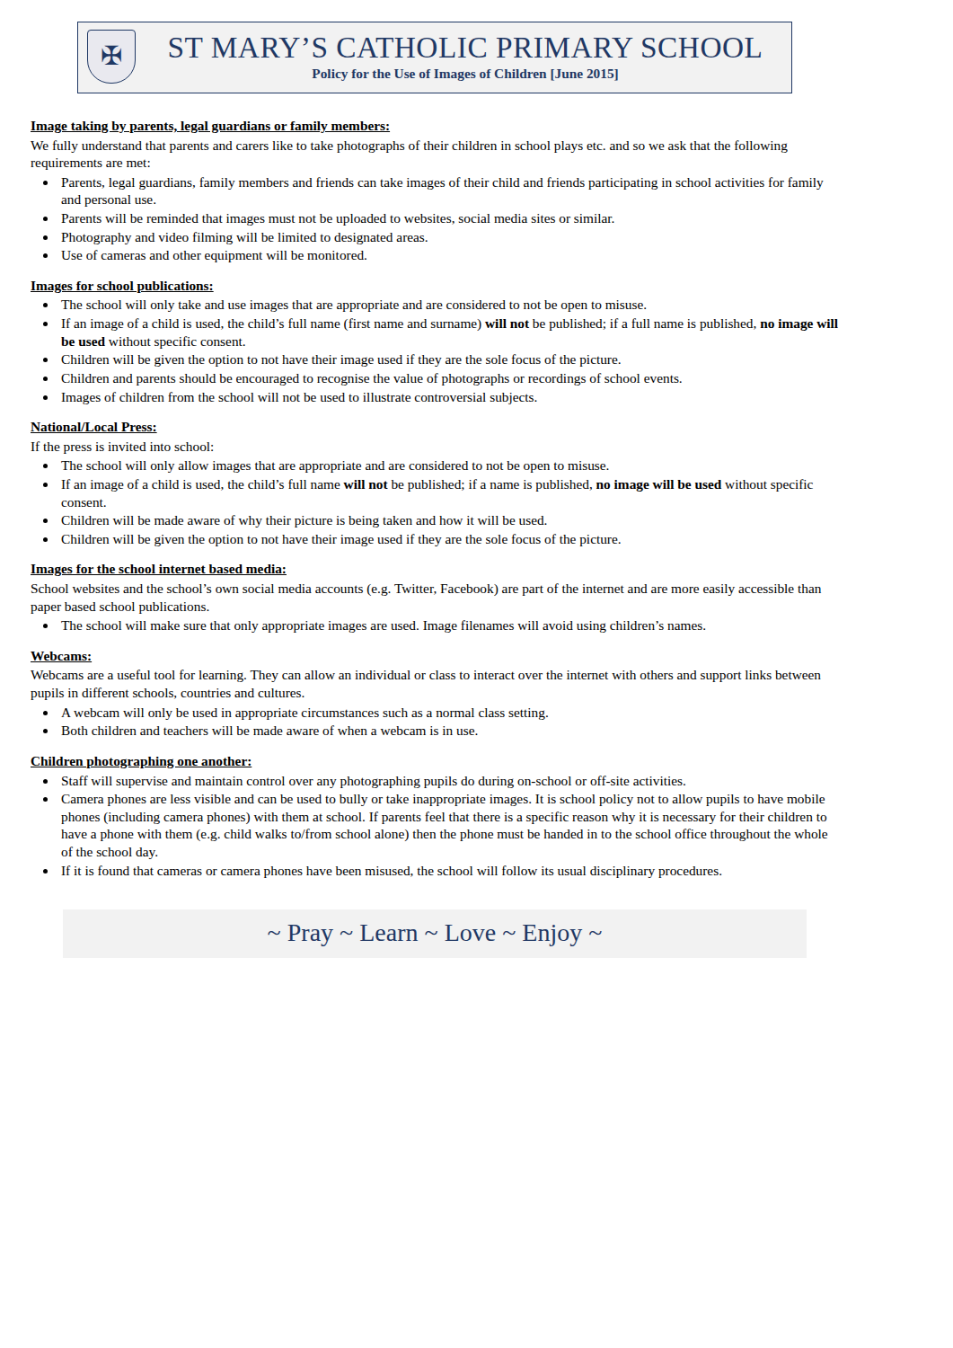✠
ST MARY’S CATHOLIC PRIMARY SCHOOL
Policy for the Use of Images of Children [June 2015]
Image taking by parents, legal guardians or family members:
We fully understand that parents and carers like to take photographs of their children in school plays etc. and so we ask that the following requirements are met:
Parents, legal guardians, family members and friends can take images of their child and friends participating in school activities for family and personal use.
Parents will be reminded that images must not be uploaded to websites, social media sites or similar.
Photography and video filming will be limited to designated areas.
Use of cameras and other equipment will be monitored.
Images for school publications:
The school will only take and use images that are appropriate and are considered to not be open to misuse.
If an image of a child is used, the child’s full name (first name and surname) will not be published; if a full name is published, no image will be used without specific consent.
Children will be given the option to not have their image used if they are the sole focus of the picture.
Children and parents should be encouraged to recognise the value of photographs or recordings of school events.
Images of children from the school will not be used to illustrate controversial subjects.
National/Local Press:
If the press is invited into school:
The school will only allow images that are appropriate and are considered to not be open to misuse.
If an image of a child is used, the child’s full name will not be published; if a name is published, no image will be used without specific consent.
Children will be made aware of why their picture is being taken and how it will be used.
Children will be given the option to not have their image used if they are the sole focus of the picture.
Images for the school internet based media:
School websites and the school’s own social media accounts (e.g. Twitter, Facebook) are part of the internet and are more easily accessible than paper based school publications.
The school will make sure that only appropriate images are used. Image filenames will avoid using children’s names.
Webcams:
Webcams are a useful tool for learning. They can allow an individual or class to interact over the internet with others and support links between pupils in different schools, countries and cultures.
A webcam will only be used in appropriate circumstances such as a normal class setting.
Both children and teachers will be made aware of when a webcam is in use.
Children photographing one another:
Staff will supervise and maintain control over any photographing pupils do during on-school or off-site activities.
Camera phones are less visible and can be used to bully or take inappropriate images. It is school policy not to allow pupils to have mobile phones (including camera phones) with them at school. If parents feel that there is a specific reason why it is necessary for their children to have a phone with them (e.g. child walks to/from school alone) then the phone must be handed in to the school office throughout the whole of the school day.
If it is found that cameras or camera phones have been misused, the school will follow its usual disciplinary procedures.
~ Pray ~ Learn ~ Love ~ Enjoy ~